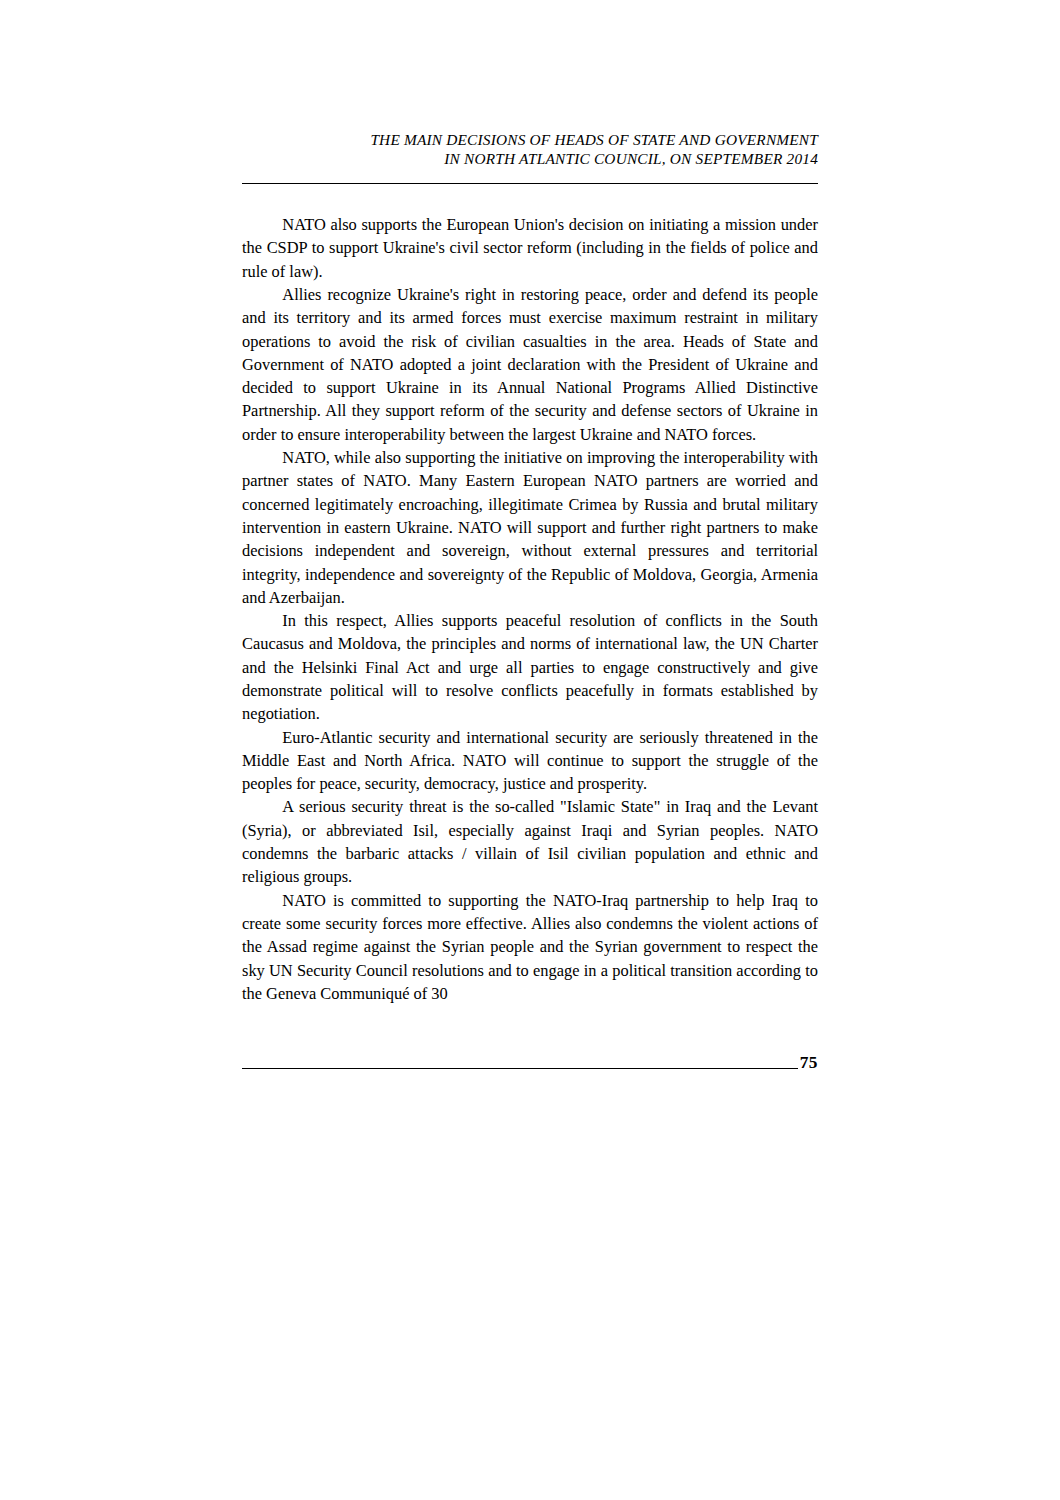THE MAIN DECISIONS OF HEADS OF STATE AND GOVERNMENT IN NORTH ATLANTIC COUNCIL, ON SEPTEMBER 2014
NATO also supports the European Union's decision on initiating a mission under the CSDP to support Ukraine's civil sector reform (including in the fields of police and rule of law).
Allies recognize Ukraine's right in restoring peace, order and defend its people and its territory and its armed forces must exercise maximum restraint in military operations to avoid the risk of civilian casualties in the area. Heads of State and Government of NATO adopted a joint declaration with the President of Ukraine and decided to support Ukraine in its Annual National Programs Allied Distinctive Partnership. All they support reform of the security and defense sectors of Ukraine in order to ensure interoperability between the largest Ukraine and NATO forces.
NATO, while also supporting the initiative on improving the interoperability with partner states of NATO. Many Eastern European NATO partners are worried and concerned legitimately encroaching, illegitimate Crimea by Russia and brutal military intervention in eastern Ukraine. NATO will support and further right partners to make decisions independent and sovereign, without external pressures and territorial integrity, independence and sovereignty of the Republic of Moldova, Georgia, Armenia and Azerbaijan.
In this respect, Allies supports peaceful resolution of conflicts in the South Caucasus and Moldova, the principles and norms of international law, the UN Charter and the Helsinki Final Act and urge all parties to engage constructively and give demonstrate political will to resolve conflicts peacefully in formats established by negotiation.
Euro-Atlantic security and international security are seriously threatened in the Middle East and North Africa. NATO will continue to support the struggle of the peoples for peace, security, democracy, justice and prosperity.
A serious security threat is the so-called "Islamic State" in Iraq and the Levant (Syria), or abbreviated Isil, especially against Iraqi and Syrian peoples. NATO condemns the barbaric attacks / villain of Isil civilian population and ethnic and religious groups.
NATO is committed to supporting the NATO-Iraq partnership to help Iraq to create some security forces more effective. Allies also condemns the violent actions of the Assad regime against the Syrian people and the Syrian government to respect the sky UN Security Council resolutions and to engage in a political transition according to the Geneva Communiqué of 30
75